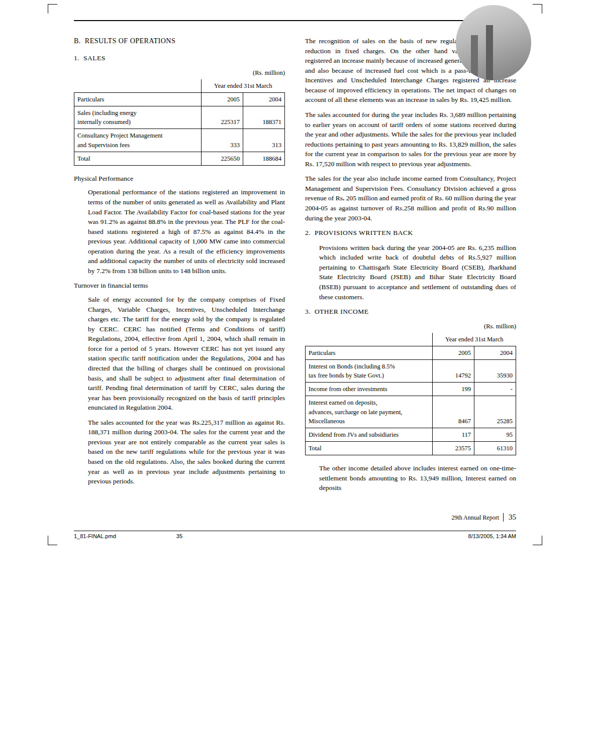B. RESULTS OF OPERATIONS
1. SALES
(Rs. million)
| | Year ended 31st March |
| Particulars | 2005 | 2004 |
| Sales (including energy internally consumed) | 225317 | 188371 |
| Consultancy Project Management and Supervision fees | 333 | 313 |
| Total | 225650 | 188684 |
Physical Performance
Operational performance of the stations registered an improvement in terms of the number of units generated as well as Availability and Plant Load Factor. The Availability Factor for coal-based stations for the year was 91.2% as against 88.8% in the previous year. The PLF for the coal-based stations registered a high of 87.5% as against 84.4% in the previous year. Additional capacity of 1,000 MW came into commercial operation during the year. As a result of the efficiency improvements and additional capacity the number of units of electricity sold increased by 7.2% from 138 billion units to 148 billion units.
Turnover in financial terms
Sale of energy accounted for by the company comprises of Fixed Charges, Variable Charges, Incentives, Unscheduled Interchange charges etc. The tariff for the energy sold by the company is regulated by CERC. CERC has notified (Terms and Conditions of tariff) Regulations, 2004, effective from April 1, 2004, which shall remain in force for a period of 5 years. However CERC has not yet issued any station specific tariff notification under the Regulations, 2004 and has directed that the billing of charges shall be continued on provisional basis, and shall be subject to adjustment after final determination of tariff. Pending final determination of tariff by CERC, sales during the year has been provisionally recognized on the basis of tariff principles enunciated in Regulation 2004.
The sales accounted for the year was Rs.225,317 million as against Rs. 188,371 million during 2003-04. The sales for the current year and the previous year are not entirely comparable as the current year sales is based on the new tariff regulations while for the previous year it was based on the old regulations. Also, the sales booked during the current year as well as in previous year include adjustments pertaining to previous periods.
The recognition of sales on the basis of new regulations has resulted in reduction in fixed charges. On the other hand variable charges have registered an increase mainly because of increased generation during the year and also because of increased fuel cost which is a pass-through in tariff. Incentives and Unscheduled Interchange Charges registered an increase because of improved efficiency in operations. The net impact of changes on account of all these elements was an increase in sales by Rs. 19,425 million.
The sales accounted for during the year includes Rs. 3,689 million pertaining to earlier years on account of tariff orders of some stations received during the year and other adjustments. While the sales for the previous year included reductions pertaining to past years amounting to Rs. 13,829 million, the sales for the current year in comparison to sales for the previous year are more by Rs. 17,520 million with respect to previous year adjustments.
The sales for the year also include income earned from Consultancy, Project Management and Supervision Fees. Consultancy Division achieved a gross revenue of Rs. 205 million and earned profit of Rs. 60 million during the year 2004-05 as against turnover of Rs.258 million and profit of Rs.90 million during the year 2003-04.
2. PROVISIONS WRITTEN BACK
Provisions written back during the year 2004-05 are Rs. 6,235 million which included write back of doubtful debts of Rs.5,927 million pertaining to Chattisgarh State Electricity Board (CSEB), Jharkhand State Electricity Board (JSEB) and Bihar State Electricity Board (BSEB) pursuant to acceptance and settlement of outstanding dues of these customers.
3. OTHER INCOME
(Rs. million)
| | Year ended 31st March |
| Particulars | 2005 | 2004 |
| Interest on Bonds (including 8.5% tax free bonds by State Govt.) | 14792 | 35930 |
| Income from other investments | 199 | - |
| Interest earned on deposits, advances, surcharge on late payment, Miscellaneous | 8467 | 25285 |
| Dividend from JVs and subsidiaries | 117 | 95 |
| Total | 23575 | 61310 |
The other income detailed above includes interest earned on one-time-settlement bonds amounting to Rs. 13,949 million, Interest earned on deposits
29th Annual Report 35
1_81-FINAL.pmd 35 8/13/2005, 1:34 AM